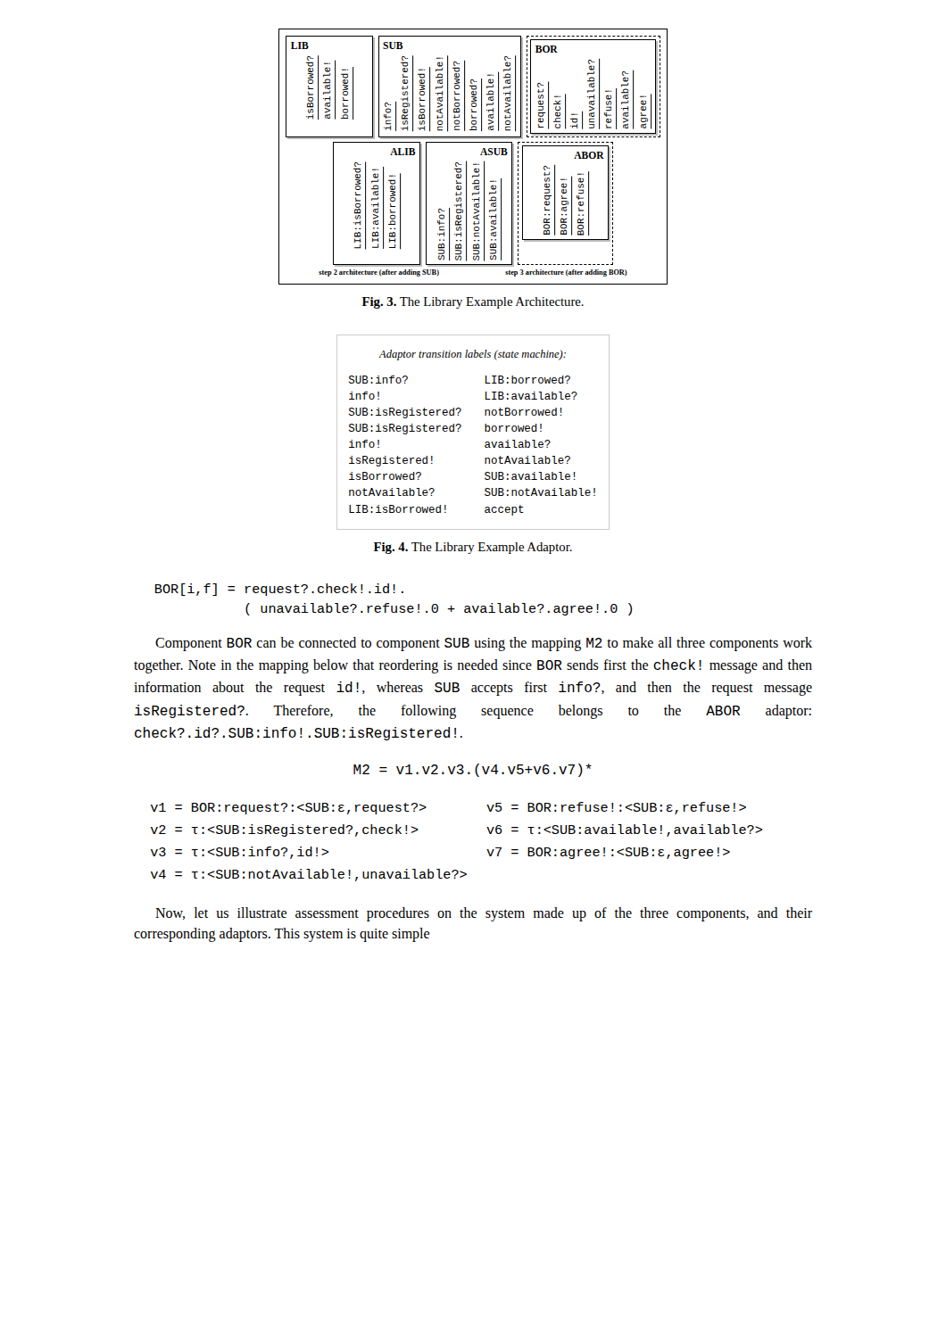LIB
isBorrowed?available!borrowed!
SUB
info?isRegistered?isBorrowed!notAvailable!notBorrowed?borrowed?available!notAvailable?
BOR
request?check!id!unavailable?refuse!available?agree!
ALIB
LIB:isBorrowed?LIB:available!LIB:borrowed!
ASUB
SUB:info?SUB:isRegistered?SUB:notAvailable!SUB:available!
ABOR
BOR:request?BOR:agree!BOR:refuse!
step 2 architecture (after adding SUB) step 3 architecture (after adding BOR)
Fig. 3. The Library Example Architecture.
Adaptor transition labels (state machine):
SUB:info?
info!
SUB:isRegistered?
SUB:isRegistered?
info!
isRegistered!
isBorrowed?
notAvailable?
LIB:isBorrowed!
LIB:borrowed?
LIB:available?
notBorrowed!
borrowed!
available?
notAvailable?
SUB:available!
SUB:notAvailable!
accept
Fig. 4. The Library Example Adaptor.
BOR[i,f] = request?.check!.id!.
           ( unavailable?.refuse!.0 + available?.agree!.0 )
Component BOR can be connected to component SUB using the mapping M2 to make all three components work together. Note in the mapping below that reordering is needed since BOR sends first the check! message and then information about the request id!, whereas SUB accepts first info?, and then the request message isRegistered?. Therefore, the following sequence belongs to the ABOR adaptor: check?.id?.SUB:info!.SUB:isRegistered!.
M2 = v1.v2.v3.(v4.v5+v6.v7)*
| v1 = BOR:request?:<SUB:ε,request?> | v5 = BOR:refuse!:<SUB:ε,refuse!> |
| v2 = τ:<SUB:isRegistered?,check!> | v6 = τ:<SUB:available!,available?> |
| v3 = τ:<SUB:info?,id!> | v7 = BOR:agree!:<SUB:ε,agree!> |
| v4 = τ:<SUB:notAvailable!,unavailable?> | |
Now, let us illustrate assessment procedures on the system made up of the three components, and their corresponding adaptors. This system is quite simple